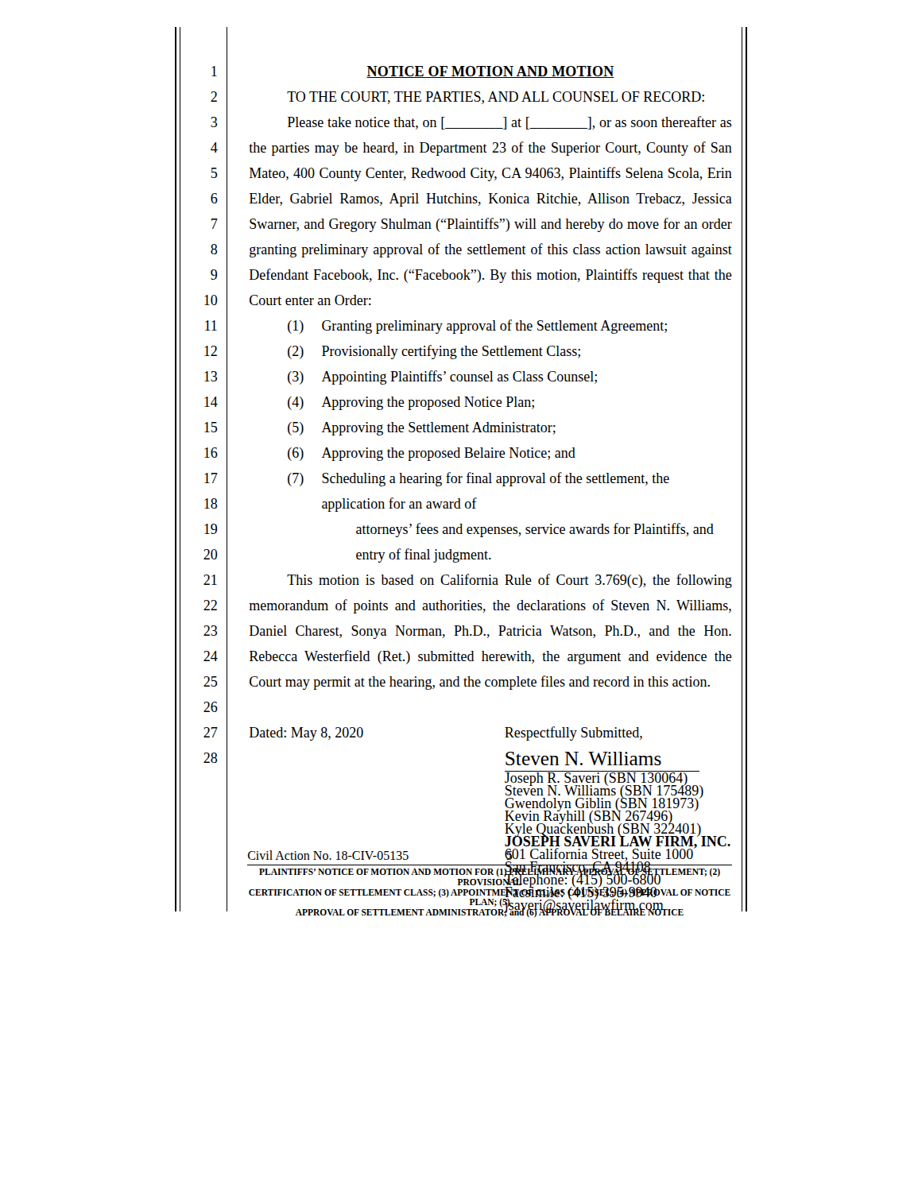1
2
3
4
5
6
7
8
9
10
11
12
13
14
15
16
17
18
19
20
21
22
23
24
25
26
27
28
NOTICE OF MOTION AND MOTION
TO THE COURT, THE PARTIES, AND ALL COUNSEL OF RECORD:
Please take notice that, on [________] at [________], or as soon thereafter as the parties may be heard, in Department 23 of the Superior Court, County of San Mateo, 400 County Center, Redwood City, CA 94063, Plaintiffs Selena Scola, Erin Elder, Gabriel Ramos, April Hutchins, Konica Ritchie, Allison Trebacz, Jessica Swarner, and Gregory Shulman (“Plaintiffs”) will and hereby do move for an order granting preliminary approval of the settlement of this class action lawsuit against Defendant Facebook, Inc. (“Facebook”). By this motion, Plaintiffs request that the Court enter an Order:
(1)
Granting preliminary approval of the Settlement Agreement;
(2)
Provisionally certifying the Settlement Class;
(3)
Appointing Plaintiffs’ counsel as Class Counsel;
(4)
Approving the proposed Notice Plan;
(5)
Approving the Settlement Administrator;
(6)
Approving the proposed Belaire Notice; and
(7)
Scheduling a hearing for final approval of the settlement, the application for an award ofattorneys’ fees and expenses, service awards for Plaintiffs, and entry of final judgment.
This motion is based on California Rule of Court 3.769(c), the following memorandum of points and authorities, the declarations of Steven N. Williams, Daniel Charest, Sonya Norman, Ph.D., Patricia Watson, Ph.D., and the Hon. Rebecca Westerfield (Ret.) submitted herewith, the argument and evidence the Court may permit at the hearing, and the complete files and record in this action.
Dated: May 8, 2020
Respectfully Submitted,
Steven N. Williams
Joseph R. Saveri (SBN 130064)
Steven N. Williams (SBN 175489)
Gwendolyn Giblin (SBN 181973)
Kevin Rayhill (SBN 267496)
Kyle Quackenbush (SBN 322401)
JOSEPH SAVERI LAW FIRM, INC.
601 California Street, Suite 1000
San Francisco, CA 94108
Telephone: (415) 500-6800
Facsimile: (415) 395-9940
jsaveri@saverilawfirm.com
Civil Action No. 18-CIV-05135
5
PLAINTIFFS’ NOTICE OF MOTION AND MOTION FOR (1) PRELIMINARY APPROVAL OF SETTLEMENT; (2) PROVISIONAL
CERTIFICATION OF SETTLEMENT CLASS; (3) APPOINTMENT OF CLASS COUNSEL; (4) APPROVAL OF NOTICE PLAN; (5)
APPROVAL OF SETTLEMENT ADMINISTRATOR; and (6) APPROVAL OF BELAIRE NOTICE